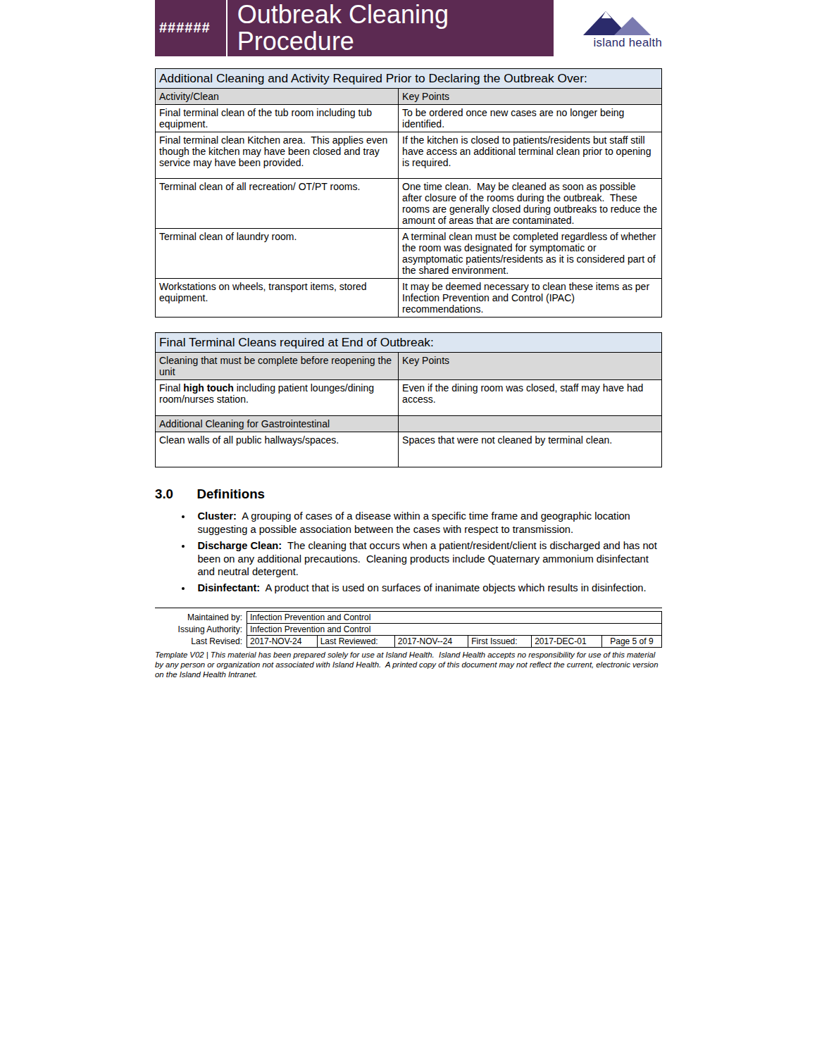######
Outbreak Cleaning Procedure
island health
| Additional Cleaning and Activity Required Prior to Declaring the Outbreak Over: |
| Activity/Clean | Key Points |
| Final terminal clean of the tub room including tub equipment. | To be ordered once new cases are no longer being identified. |
| Final terminal clean Kitchen area. This applies even though the kitchen may have been closed and tray service may have been provided. | If the kitchen is closed to patients/residents but staff still have access an additional terminal clean prior to opening is required. |
| Terminal clean of all recreation/ OT/PT rooms. | One time clean. May be cleaned as soon as possible after closure of the rooms during the outbreak. These rooms are generally closed during outbreaks to reduce the amount of areas that are contaminated. |
| Terminal clean of laundry room. | A terminal clean must be completed regardless of whether the room was designated for symptomatic or asymptomatic patients/residents as it is considered part of the shared environment. |
| Workstations on wheels, transport items, stored equipment. | It may be deemed necessary to clean these items as per Infection Prevention and Control (IPAC) recommendations. |
| Final Terminal Cleans required at End of Outbreak: |
| Cleaning that must be complete before reopening the unit | Key Points |
| Final high touch including patient lounges/dining room/nurses station. | Even if the dining room was closed, staff may have had access. |
| Additional Cleaning for Gastrointestinal | |
| Clean walls of all public hallways/spaces. | Spaces that were not cleaned by terminal clean. |
3.0 Definitions
Cluster: A grouping of cases of a disease within a specific time frame and geographic location suggesting a possible association between the cases with respect to transmission.
Discharge Clean: The cleaning that occurs when a patient/resident/client is discharged and has not been on any additional precautions. Cleaning products include Quaternary ammonium disinfectant and neutral detergent.
Disinfectant: A product that is used on surfaces of inanimate objects which results in disinfection.
| Maintained by: | Infection Prevention and Control |
| Issuing Authority: | Infection Prevention and Control |
| Last Revised: | 2017-NOV-24 | Last Reviewed: | 2017-NOV--24 | First Issued: | 2017-DEC-01 | Page 5 of 9 |
Template V02 | This material has been prepared solely for use at Island Health. Island Health accepts no responsibility for use of this material by any person or organization not associated with Island Health. A printed copy of this document may not reflect the current, electronic version on the Island Health Intranet.